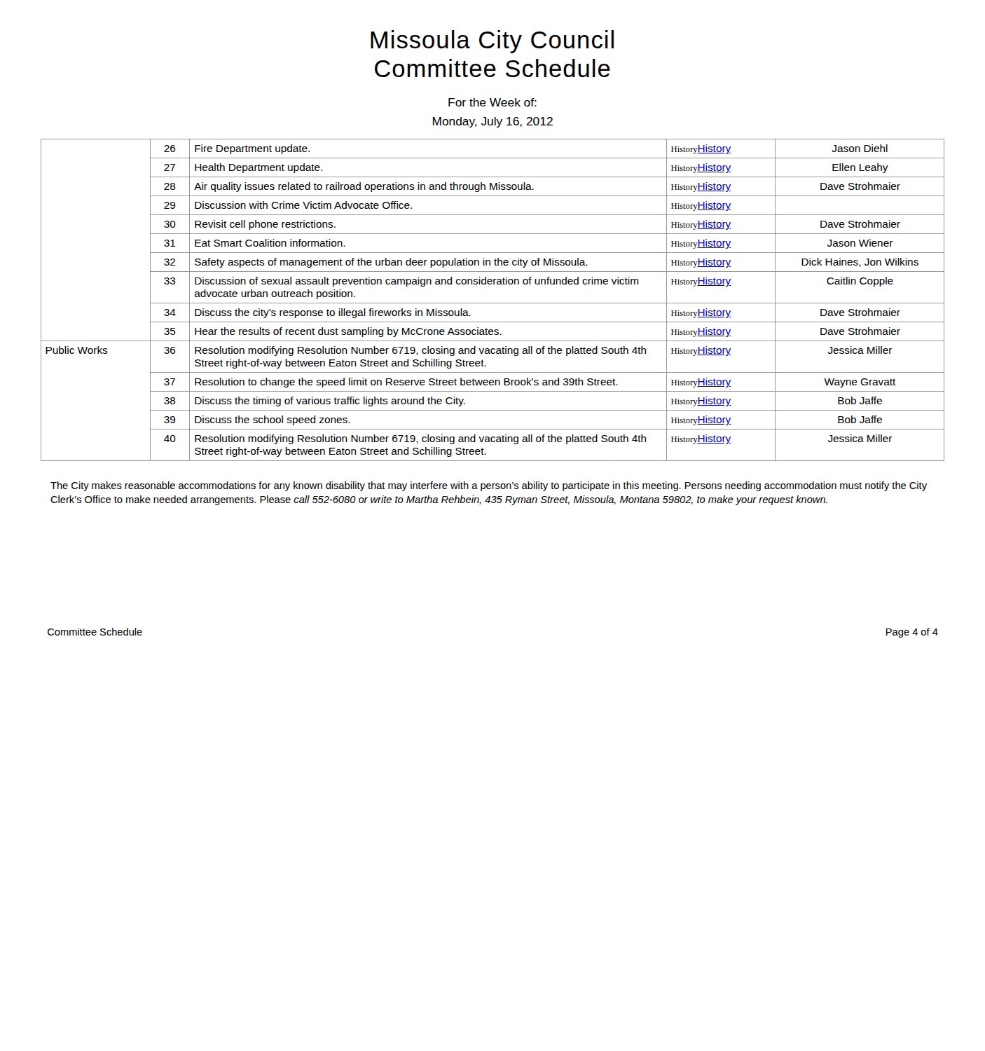Missoula City Council
Committee Schedule
For the Week of:
Monday, July 16, 2012
| | 26 | Fire Department update. | History History | Jason Diehl |
| 27 | Health Department update. | History History | Ellen Leahy |
| 28 | Air quality issues related to railroad operations in and through Missoula. | History History | Dave Strohmaier |
| 29 | Discussion with Crime Victim Advocate Office. | History History | |
| 30 | Revisit cell phone restrictions. | History History | Dave Strohmaier |
| 31 | Eat Smart Coalition information. | History History | Jason Wiener |
| 32 | Safety aspects of management of the urban deer population in the city of Missoula. | History History | Dick Haines, Jon Wilkins |
| 33 | Discussion of sexual assault prevention campaign and consideration of unfunded crime victim advocate urban outreach position. | History History | Caitlin Copple |
| 34 | Discuss the city's response to illegal fireworks in Missoula. | History History | Dave Strohmaier |
| 35 | Hear the results of recent dust sampling by McCrone Associates. | History History | Dave Strohmaier |
| Public Works | 36 | Resolution modifying Resolution Number 6719, closing and vacating all of the platted South 4th Street right-of-way between Eaton Street and Schilling Street. | History History | Jessica Miller |
| 37 | Resolution to change the speed limit on Reserve Street between Brook's and 39th Street. | History History | Wayne Gravatt |
| 38 | Discuss the timing of various traffic lights around the City. | History History | Bob Jaffe |
| 39 | Discuss the school speed zones. | History History | Bob Jaffe |
| 40 | Resolution modifying Resolution Number 6719, closing and vacating all of the platted South 4th Street right-of-way between Eaton Street and Schilling Street. | History History | Jessica Miller |
The City makes reasonable accommodations for any known disability that may interfere with a person’s ability to participate in this meeting. Persons needing accommodation must notify the City Clerk’s Office to make needed arrangements. Please call 552-6080 or write to Martha Rehbein, 435 Ryman Street, Missoula, Montana 59802, to make your request known.
Committee Schedule Page 4 of 4